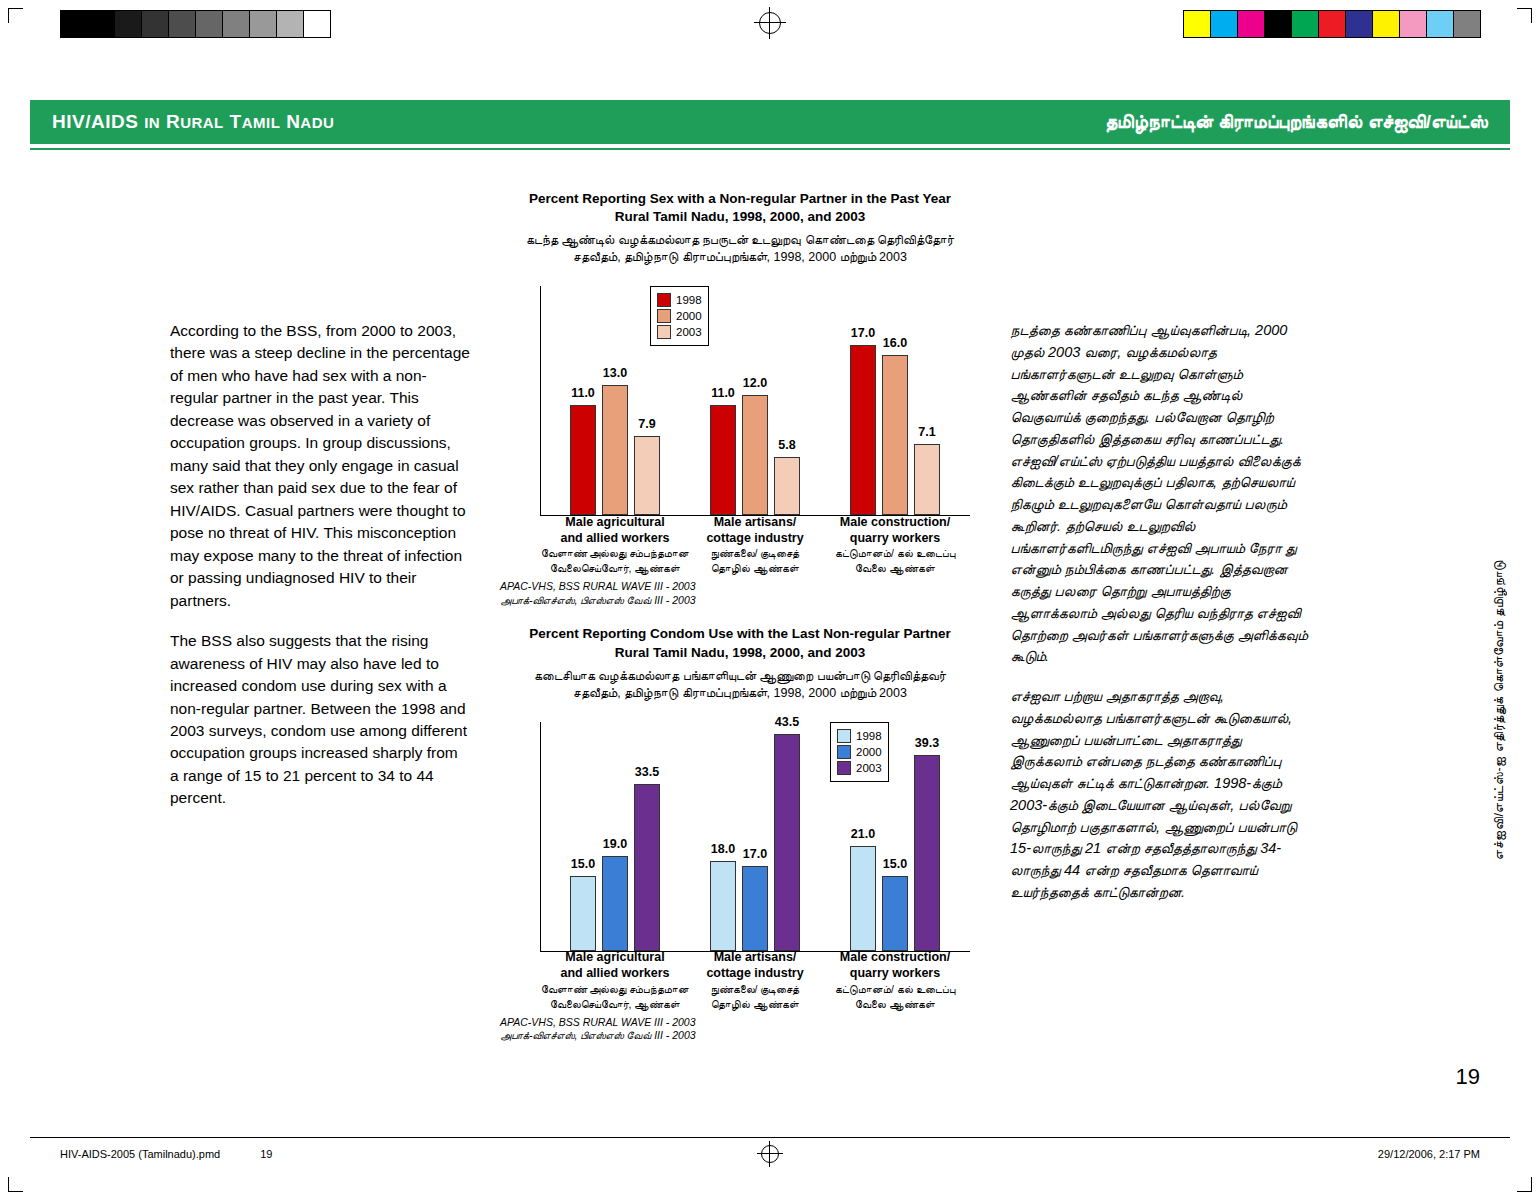HIV/AIDS IN RURAL TAMIL NADU
தமிழ்நாட்டின் கிராமப்புறங்களில் எச்ஐவி/எய்ட்ஸ்
According to the BSS, from 2000 to 2003, there was a steep decline in the percentage of men who have had sex with a non-regular partner in the past year. This decrease was observed in a variety of occupation groups. In group discussions, many said that they only engage in casual sex rather than paid sex due to the fear of HIV/AIDS. Casual partners were thought to pose no threat of HIV. This misconception may expose many to the threat of infection or passing undiagnosed HIV to their partners.
The BSS also suggests that the rising awareness of HIV may also have led to increased condom use during sex with a non-regular partner. Between the 1998 and 2003 surveys, condom use among different occupation groups increased sharply from a range of 15 to 21 percent to 34 to 44 percent.
Percent Reporting Sex with a Non-regular Partner in the Past Year
Rural Tamil Nadu, 1998, 2000, and 2003
கடந்த ஆண்டில் வழக்கமல்லாத நபருடன் உடலுறவு கொண்டதை தெரிவித்தோர்
சதவீதம், தமிழ்நாடு கிராமப்புறங்கள், 1998, 2000 மற்றும் 2003
1998
2000
2003
11.0
13.0
7.9
Male agricultural
and allied workers
வேளாண் அல்லது சம்பந்தமான
வேலைசெய்வோர், ஆண்கள்
11.0
12.0
5.8
Male artisans/
cottage industry
நுண்கலை/ குடிசைத்
தொழில் ஆண்கள்
17.0
16.0
7.1
Male construction/
quarry workers
கட்டுமானம்/ கல் உடைப்பு
வேலை ஆண்கள்
APAC-VHS, BSS RURAL WAVE III - 2003
அபாக்-விஎச்எஸ், பிஎஸ்எஸ் வேவ் III - 2003
Percent Reporting Condom Use with the Last Non-regular Partner
Rural Tamil Nadu, 1998, 2000, and 2003
கடைசியாக வழக்கமல்லாத பங்காளியுடன் ஆணுறை பயன்பாடு தெரிவித்தவர்
சதவீதம், தமிழ்நாடு கிராமப்புறங்கள், 1998, 2000 மற்றும் 2003
1998
2000
2003
15.0
19.0
33.5
Male agricultural
and allied workers
வேளாண் அல்லது சம்பந்தமான
வேலைசெய்வோர், ஆண்கள்
18.0
17.0
43.5
Male artisans/
cottage industry
நுண்கலை/ குடிசைத்
தொழில் ஆண்கள்
21.0
15.0
39.3
Male construction/
quarry workers
கட்டுமானம்/ கல் உடைப்பு
வேலை ஆண்கள்
APAC-VHS, BSS RURAL WAVE III - 2003
அபாக்-விஎச்எஸ், பிஎஸ்எஸ் வேவ் III - 2003
நடத்தை கண்காணிப்பு ஆய்வுகளின்படி, 2000 முதல் 2003 வரை, வழக்கமல்லாத பங்காளர்களுடன் உடலுறவு கொள்ளும் ஆண்களின் சதவீதம் கடந்த ஆண்டில் வெகுவாய்க் குறைந்தது. பல்வேறான தொழிற் தொகுதிகளில் இத்தகைய சரிவு காணப்பட்டது. எச்ஐவி/எய்ட்ஸ் ஏற்படுத்திய பயத்தால் விலைக்குக் கிடைக்கும் உடலுறவுக்குப் பதிலாக, தற்செயலாய் நிகழும் உடலுறவுகளையே கொள்வதாய் பலரும் கூறினர். தற்செயல் உடலுறவில் பங்காளர்களிடமிருந்து எச்ஐவி அபாயம் நேரா து என்னும் நம்பிக்கை காணப்பட்டது. இத்தவறான கருத்து பலரை தொற்று அபாயத்திற்கு ஆளாக்கலாம் அல்லது தெரிய வந்திராத எச்ஐவி தொற்றை அவர்கள் பங்காளர்களுக்கு அளிக்கவும் கூடும்.
எச்ஐவா பற்றாய அதாகராத்த அறாவு, வழக்கமல்லாத பங்காளர்களுடன் கூடுகையால், ஆணுறைப் பயன்பாட்டை அதாகராத்து இருக்கலாம் என்பதை நடத்தை கண்காணிப்பு ஆய்வுகள் சுட்டிக் காட்டுகான்றன. 1998-க்கும் 2003-க்கும் இடையேயான ஆய்வுகள், பல்வேறு தொழிமாற் பகுதாகளால், ஆணுறைப் பயன்பாடு 15-லாருந்து 21 என்ற சதவீதத்தாலாருந்து 34- லாருந்து 44 என்ற சதவீதமாக தெளாவாய் உயர்ந்ததைக் காட்டுகான்றன.
எச்ஐவி/எய்ட்ஸ்-ஐ எதிர்த்துக் கொள்வோம் தமிழ்நாடு
19
HIV-AIDS-2005 (Tamilnadu).pmd 19
29/12/2006, 2:17 PM